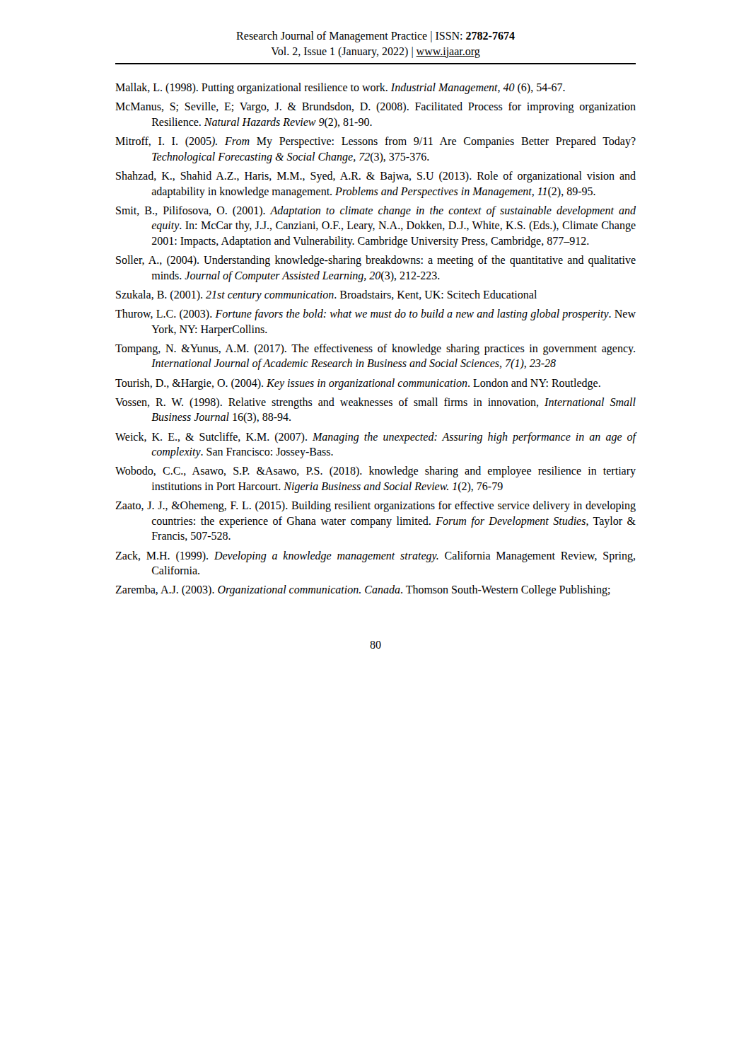Research Journal of Management Practice | ISSN: 2782-7674
Vol. 2, Issue 1 (January, 2022) | www.ijaar.org
Mallak, L. (1998). Putting organizational resilience to work. Industrial Management, 40 (6), 54-67.
McManus, S; Seville, E; Vargo, J. & Brundsdon, D. (2008). Facilitated Process for improving organization Resilience. Natural Hazards Review 9(2), 81-90.
Mitroff, I. I. (2005). From My Perspective: Lessons from 9/11 Are Companies Better Prepared Today? Technological Forecasting & Social Change, 72(3), 375-376.
Shahzad, K., Shahid A.Z., Haris, M.M., Syed, A.R. & Bajwa, S.U (2013). Role of organizational vision and adaptability in knowledge management. Problems and Perspectives in Management, 11(2), 89-95.
Smit, B., Pilifosova, O. (2001). Adaptation to climate change in the context of sustainable development and equity. In: McCar thy, J.J., Canziani, O.F., Leary, N.A., Dokken, D.J., White, K.S. (Eds.), Climate Change 2001: Impacts, Adaptation and Vulnerability. Cambridge University Press, Cambridge, 877–912.
Soller, A., (2004). Understanding knowledge-sharing breakdowns: a meeting of the quantitative and qualitative minds. Journal of Computer Assisted Learning, 20(3), 212-223.
Szukala, B. (2001). 21st century communication. Broadstairs, Kent, UK: Scitech Educational
Thurow, L.C. (2003). Fortune favors the bold: what we must do to build a new and lasting global prosperity. New York, NY: HarperCollins.
Tompang, N. &Yunus, A.M. (2017). The effectiveness of knowledge sharing practices in government agency. International Journal of Academic Research in Business and Social Sciences, 7(1), 23-28
Tourish, D., &Hargie, O. (2004). Key issues in organizational communication. London and NY: Routledge.
Vossen, R. W. (1998). Relative strengths and weaknesses of small firms in innovation, International Small Business Journal 16(3), 88-94.
Weick, K. E., & Sutcliffe, K.M. (2007). Managing the unexpected: Assuring high performance in an age of complexity. San Francisco: Jossey-Bass.
Wobodo, C.C., Asawo, S.P. &Asawo, P.S. (2018). knowledge sharing and employee resilience in tertiary institutions in Port Harcourt. Nigeria Business and Social Review. 1(2), 76-79
Zaato, J. J., &Ohemeng, F. L. (2015). Building resilient organizations for effective service delivery in developing countries: the experience of Ghana water company limited. Forum for Development Studies, Taylor & Francis, 507-528.
Zack, M.H. (1999). Developing a knowledge management strategy. California Management Review, Spring, California.
Zaremba, A.J. (2003). Organizational communication. Canada. Thomson South-Western College Publishing;
80